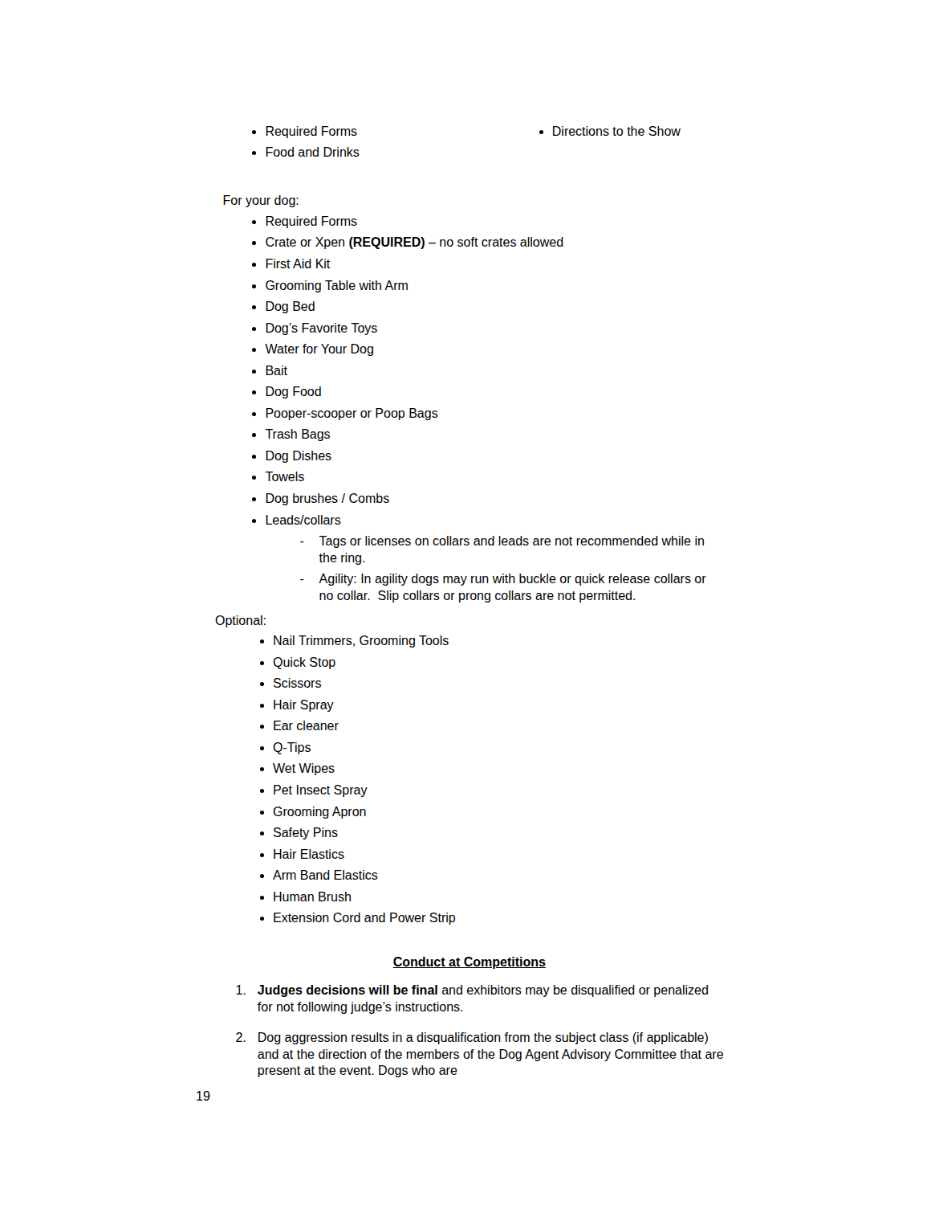Required Forms
Food and Drinks
Directions to the Show
For your dog:
Required Forms
Crate or Xpen (REQUIRED) – no soft crates allowed
First Aid Kit
Grooming Table with Arm
Dog Bed
Dog’s Favorite Toys
Water for Your Dog
Bait
Dog Food
Pooper-scooper or Poop Bags
Trash Bags
Dog Dishes
Towels
Dog brushes / Combs
Leads/collars
Tags or licenses on collars and leads are not recommended while in the ring.
Agility: In agility dogs may run with buckle or quick release collars or no collar. Slip collars or prong collars are not permitted.
Optional:
Nail Trimmers, Grooming Tools
Quick Stop
Scissors
Hair Spray
Ear cleaner
Q-Tips
Wet Wipes
Pet Insect Spray
Grooming Apron
Safety Pins
Hair Elastics
Arm Band Elastics
Human Brush
Extension Cord and Power Strip
Conduct at Competitions
Judges decisions will be final and exhibitors may be disqualified or penalized for not following judge’s instructions.
Dog aggression results in a disqualification from the subject class (if applicable) and at the direction of the members of the Dog Agent Advisory Committee that are present at the event. Dogs who are
19